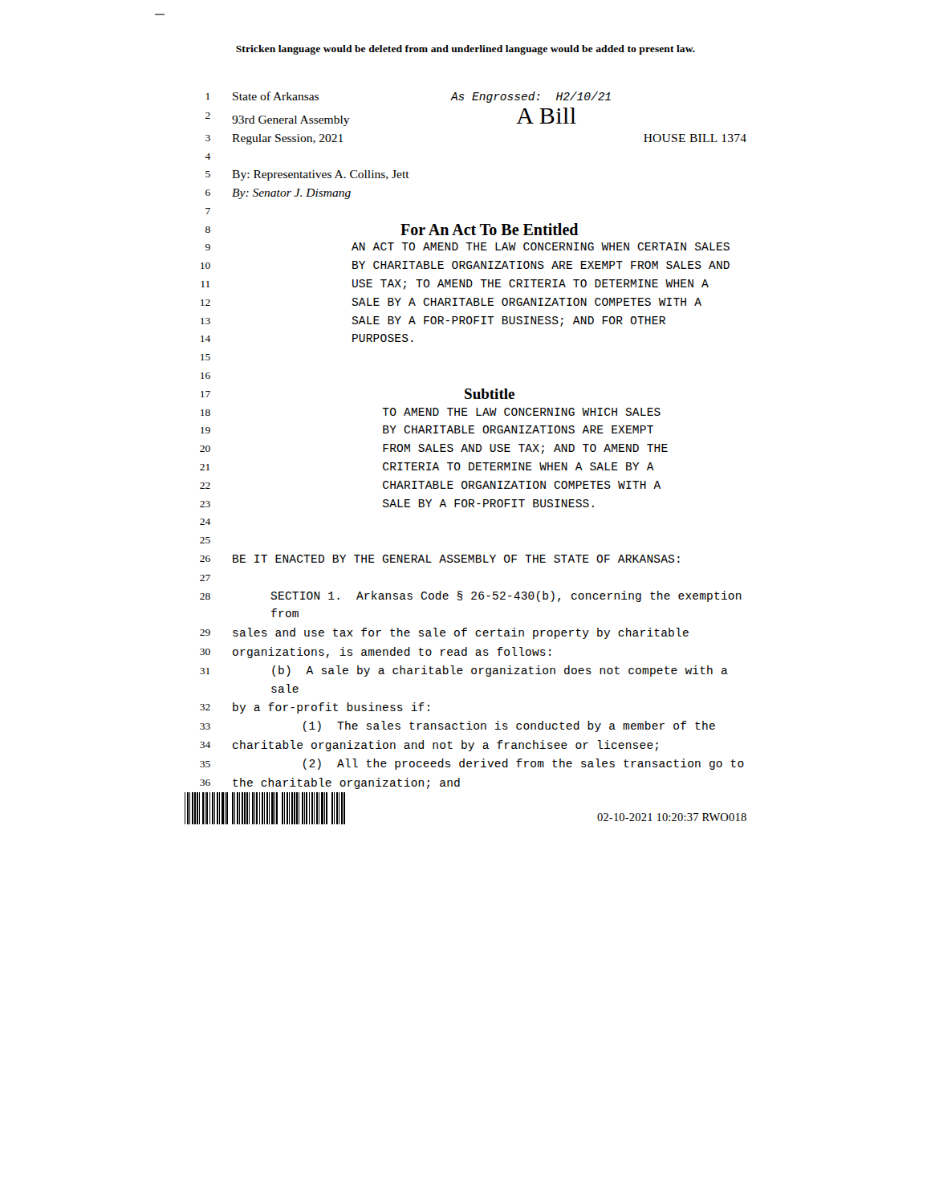Stricken language would be deleted from and underlined language would be added to present law.
State of Arkansas As Engrossed: H2/10/21
93rd General Assembly A Bill
Regular Session, 2021 HOUSE BILL 1374
By: Representatives A. Collins, Jett
By: Senator J. Dismang
For An Act To Be Entitled
AN ACT TO AMEND THE LAW CONCERNING WHEN CERTAIN SALES
BY CHARITABLE ORGANIZATIONS ARE EXEMPT FROM SALES AND
USE TAX; TO AMEND THE CRITERIA TO DETERMINE WHEN A
SALE BY A CHARITABLE ORGANIZATION COMPETES WITH A
SALE BY A FOR-PROFIT BUSINESS; AND FOR OTHER
PURPOSES.
Subtitle
TO AMEND THE LAW CONCERNING WHICH SALES
BY CHARITABLE ORGANIZATIONS ARE EXEMPT
FROM SALES AND USE TAX; AND TO AMEND THE
CRITERIA TO DETERMINE WHEN A SALE BY A
CHARITABLE ORGANIZATION COMPETES WITH A
SALE BY A FOR-PROFIT BUSINESS.
BE IT ENACTED BY THE GENERAL ASSEMBLY OF THE STATE OF ARKANSAS:
SECTION 1. Arkansas Code § 26-52-430(b), concerning the exemption from
sales and use tax for the sale of certain property by charitable
organizations, is amended to read as follows:
(b) A sale by a charitable organization does not compete with a sale
by a for-profit business if:
(1) The sales transaction is conducted by a member of the
charitable organization and not by a franchisee or licensee;
(2) All the proceeds derived from the sales transaction go to
the charitable organization; and
02-10-2021 10:20:37 RWO018